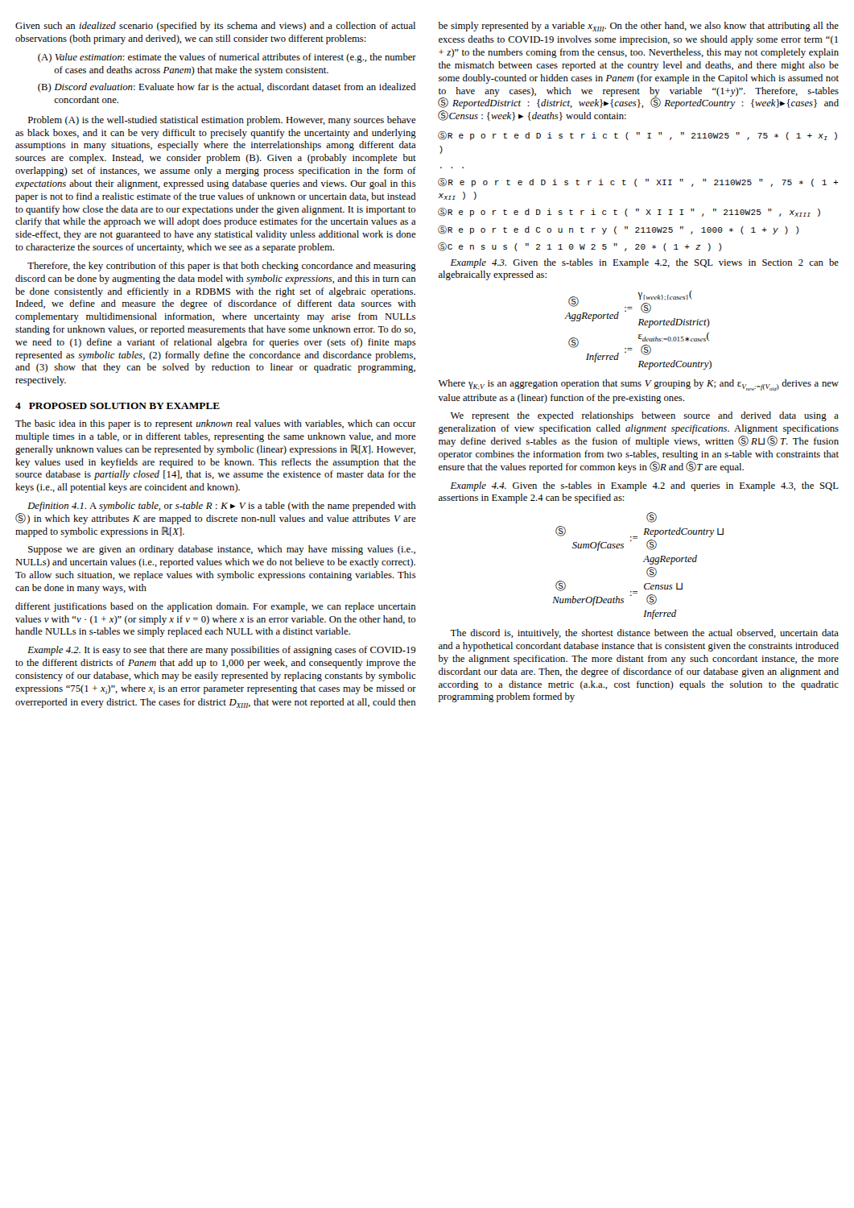Given such an idealized scenario (specified by its schema and views) and a collection of actual observations (both primary and derived), we can still consider two different problems:
(A) Value estimation: estimate the values of numerical attributes of interest (e.g., the number of cases and deaths across Panem) that make the system consistent.
(B) Discord evaluation: Evaluate how far is the actual, discordant dataset from an idealized concordant one.
Problem (A) is the well-studied statistical estimation problem. However, many sources behave as black boxes, and it can be very difficult to precisely quantify the uncertainty and underlying assumptions in many situations, especially where the interrelationships among different data sources are complex. Instead, we consider problem (B). Given a (probably incomplete but overlapping) set of instances, we assume only a merging process specification in the form of expectations about their alignment, expressed using database queries and views. Our goal in this paper is not to find a realistic estimate of the true values of unknown or uncertain data, but instead to quantify how close the data are to our expectations under the given alignment. It is important to clarify that while the approach we will adopt does produce estimates for the uncertain values as a side-effect, they are not guaranteed to have any statistical validity unless additional work is done to characterize the sources of uncertainty, which we see as a separate problem.
Therefore, the key contribution of this paper is that both checking concordance and measuring discord can be done by augmenting the data model with symbolic expressions, and this in turn can be done consistently and efficiently in a RDBMS with the right set of algebraic operations. Indeed, we define and measure the degree of discordance of different data sources with complementary multidimensional information, where uncertainty may arise from NULLs standing for unknown values, or reported measurements that have some unknown error. To do so, we need to (1) define a variant of relational algebra for queries over (sets of) finite maps represented as symbolic tables, (2) formally define the concordance and discordance problems, and (3) show that they can be solved by reduction to linear or quadratic programming, respectively.
4 PROPOSED SOLUTION BY EXAMPLE
The basic idea in this paper is to represent unknown real values with variables, which can occur multiple times in a table, or in different tables, representing the same unknown value, and more generally unknown values can be represented by symbolic (linear) expressions in ℝ[X]. However, key values used in keyfields are required to be known. This reflects the assumption that the source database is partially closed [14], that is, we assume the existence of master data for the keys (i.e., all potential keys are coincident and known).
Definition 4.1. A symbolic table, or s-table R : K ▸ V is a table (with the name prepended with Ⓢ) in which key attributes K are mapped to discrete non-null values and value attributes V are mapped to symbolic expressions in ℝ[X].
Suppose we are given an ordinary database instance, which may have missing values (i.e., NULLs) and uncertain values (i.e., reported values which we do not believe to be exactly correct). To allow such situation, we replace values with symbolic expressions containing variables. This can be done in many ways, with
different justifications based on the application domain. For example, we can replace uncertain values v with “v · (1 + x)” (or simply x if v = 0) where x is an error variable. On the other hand, to handle NULLs in s-tables we simply replaced each NULL with a distinct variable.
Example 4.2. It is easy to see that there are many possibilities of assigning cases of COVID-19 to the different districts of Panem that add up to 1,000 per week, and consequently improve the consistency of our database, which may be easily represented by replacing constants by symbolic expressions “75(1 + xi)”, where xi is an error parameter representing that cases may be missed or overreported in every district. The cases for district DXIII, that were not reported at all, could then be simply represented by a variable xXIII. On the other hand, we also know that attributing all the excess deaths to COVID-19 involves some imprecision, so we should apply some error term “(1 + z)” to the numbers coming from the census, too. Nevertheless, this may not completely explain the mismatch between cases reported at the country level and deaths, and there might also be some doubly-counted or hidden cases in Panem (for example in the Capitol which is assumed not to have any cases), which we represent by variable “(1+y)”. Therefore, s-tables ⓈReportedDistrict : {district, week}▸{cases}, ⓈReportedCountry : {week}▸{cases} and ⓈCensus : {week} ▸ {deaths} would contain:
ⓈR e p o r t e d D i s t r i c t ( " I " , " 2110W25 " , 75 ∗ ( 1 + xI ) )
. . .
ⓈR e p o r t e d D i s t r i c t ( " XII " , " 2110W25 " , 75 ∗ ( 1 + xXII ) )
ⓈR e p o r t e d D i s t r i c t ( " X I I I " , " 2110W25 " , xXIII )
ⓈR e p o r t e d C o u n t r y ( " 2110W25 " , 1000 ∗ ( 1 + y ) )
ⓈC e n s u s ( " 2 1 1 0 W 2 5 " , 20 ∗ ( 1 + z ) )
Example 4.3. Given the s-tables in Example 4.2, the SQL views in Section 2 can be algebraically expressed as:
ⓈAggReported := γ{week};{cases}(ⓈReportedDistrict)
ⓈInferred := εdeaths:=0.015∗cases(ⓈReportedCountry)
Where γK;V is an aggregation operation that sums V grouping by K; and εVnew:=f(Vold) derives a new value attribute as a (linear) function of the pre-existing ones.
We represent the expected relationships between source and derived data using a generalization of view specification called alignment specifications. Alignment specifications may define derived s-tables as the fusion of multiple views, written ⓈR⊔ⓈT. The fusion operator combines the information from two s-tables, resulting in an s-table with constraints that ensure that the values reported for common keys in ⓈR and ⓈT are equal.
Example 4.4. Given the s-tables in Example 4.2 and queries in Example 4.3, the SQL assertions in Example 2.4 can be specified as:
ⓈSumOfCases := ⓈReportedCountry ⊔ ⓈAggReported
ⓈNumberOfDeaths := ⓈCensus ⊔ ⓈInferred
The discord is, intuitively, the shortest distance between the actual observed, uncertain data and a hypothetical concordant database instance that is consistent given the constraints introduced by the alignment specification. The more distant from any such concordant instance, the more discordant our data are. Then, the degree of discordance of our database given an alignment and according to a distance metric (a.k.a., cost function) equals the solution to the quadratic programming problem formed by